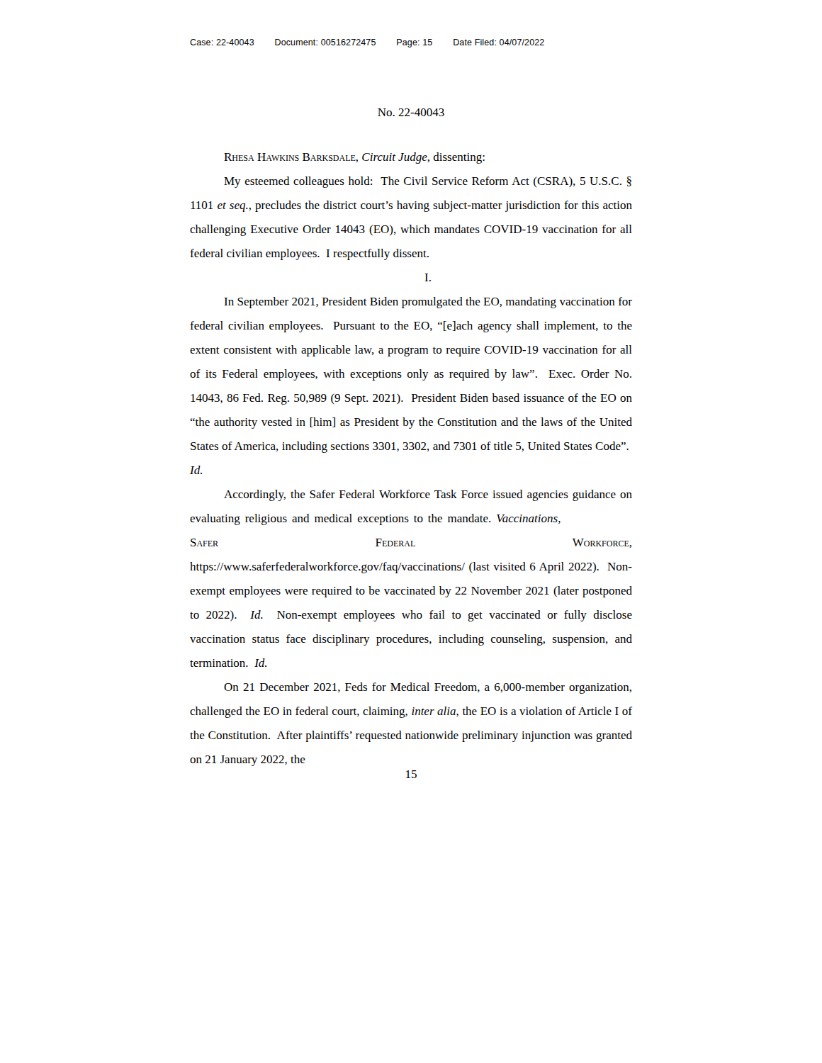Case: 22-40043 Document: 00516272475 Page: 15 Date Filed: 04/07/2022
No. 22-40043
Rhesa Hawkins Barksdale, Circuit Judge, dissenting:
My esteemed colleagues hold: The Civil Service Reform Act (CSRA), 5 U.S.C. § 1101 et seq., precludes the district court’s having subject-matter jurisdiction for this action challenging Executive Order 14043 (EO), which mandates COVID-19 vaccination for all federal civilian employees. I respectfully dissent.
I.
In September 2021, President Biden promulgated the EO, mandating vaccination for federal civilian employees. Pursuant to the EO, “[e]ach agency shall implement, to the extent consistent with applicable law, a program to require COVID-19 vaccination for all of its Federal employees, with exceptions only as required by law”. Exec. Order No. 14043, 86 Fed. Reg. 50,989 (9 Sept. 2021). President Biden based issuance of the EO on “the authority vested in [him] as President by the Constitution and the laws of the United States of America, including sections 3301, 3302, and 7301 of title 5, United States Code”. Id.
Accordingly, the Safer Federal Workforce Task Force issued agencies guidance on evaluating religious and medical exceptions to the mandate. Vaccinations, Safer Federal Workforce, https://www.saferfederalworkforce.gov/faq/vaccinations/ (last visited 6 April 2022). Non-exempt employees were required to be vaccinated by 22 November 2021 (later postponed to 2022). Id. Non-exempt employees who fail to get vaccinated or fully disclose vaccination status face disciplinary procedures, including counseling, suspension, and termination. Id.
On 21 December 2021, Feds for Medical Freedom, a 6,000-member organization, challenged the EO in federal court, claiming, inter alia, the EO is a violation of Article I of the Constitution. After plaintiffs’ requested nationwide preliminary injunction was granted on 21 January 2022, the
15